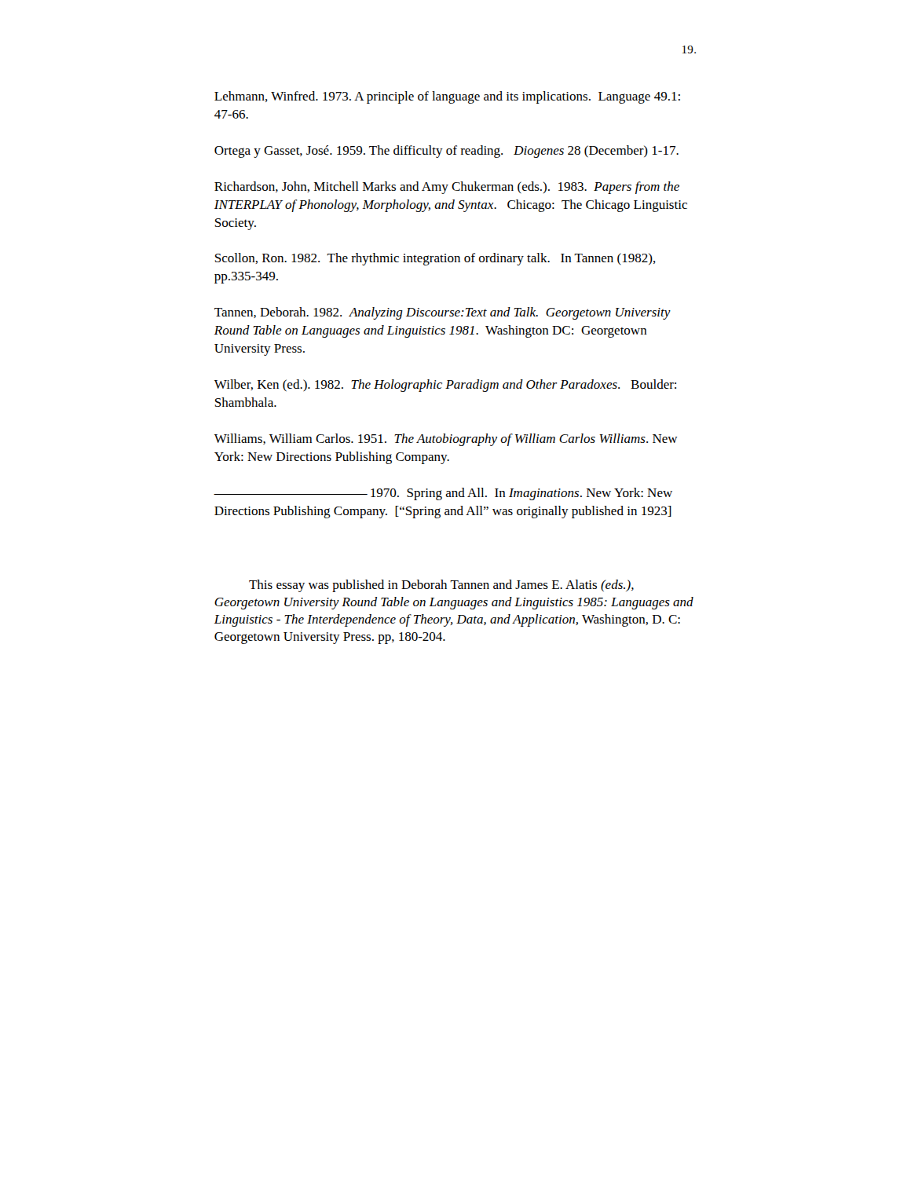19.
Lehmann, Winfred. 1973. A principle of language and its implications. Language 49.1: 47-66.
Ortega y Gasset, José. 1959. The difficulty of reading. Diogenes 28 (December) 1-17.
Richardson, John, Mitchell Marks and Amy Chukerman (eds.). 1983. Papers from the INTERPLAY of Phonology, Morphology, and Syntax. Chicago: The Chicago Linguistic Society.
Scollon, Ron. 1982. The rhythmic integration of ordinary talk. In Tannen (1982), pp.335-349.
Tannen, Deborah. 1982. Analyzing Discourse:Text and Talk. Georgetown University Round Table on Languages and Linguistics 1981. Washington DC: Georgetown University Press.
Wilber, Ken (ed.). 1982. The Holographic Paradigm and Other Paradoxes. Boulder: Shambhala.
Williams, William Carlos. 1951. The Autobiography of William Carlos Williams. New York: New Directions Publishing Company.
———————————— 1970. Spring and All. In Imaginations. New York: New Directions Publishing Company. [“Spring and All” was originally published in 1923]
This essay was published in Deborah Tannen and James E. Alatis (eds.), Georgetown University Round Table on Languages and Linguistics 1985: Languages and Linguistics - The Interdependence of Theory, Data, and Application, Washington, D. C: Georgetown University Press. pp, 180-204.